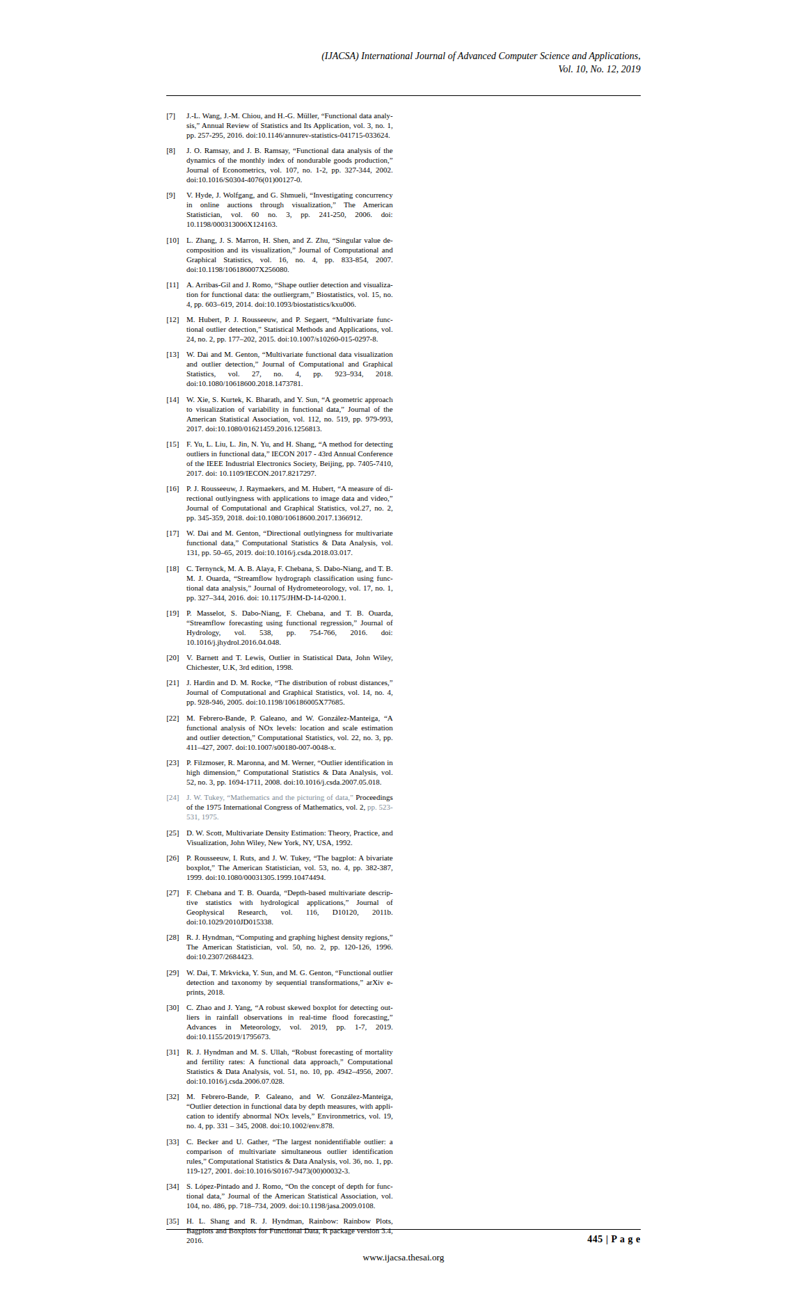(IJACSA) International Journal of Advanced Computer Science and Applications,
Vol. 10, No. 12, 2019
[7]
J.-L. Wang, J.-M. Chiou, and H.-G. Müller, “Functional data analysis,” Annual Review of Statistics and Its Application, vol. 3, no. 1, pp. 257-295, 2016. doi:10.1146/annurev-statistics-041715-033624.
[8]
J. O. Ramsay, and J. B. Ramsay, “Functional data analysis of the dynamics of the monthly index of nondurable goods production,” Journal of Econometrics, vol. 107, no. 1-2, pp. 327-344, 2002. doi:10.1016/S0304-4076(01)00127-0.
[9]
V. Hyde, J. Wolfgang, and G. Shmueli, “Investigating concurrency in online auctions through visualization,” The American Statistician, vol. 60 no. 3, pp. 241-250, 2006. doi: 10.1198/000313006X124163.
[10]
L. Zhang, J. S. Marron, H. Shen, and Z. Zhu, “Singular value decomposition and its visualization,” Journal of Computational and Graphical Statistics, vol. 16, no. 4, pp. 833-854, 2007. doi:10.1198/106186007X256080.
[11]
A. Arribas-Gil and J. Romo, “Shape outlier detection and visualization for functional data: the outliergram,” Biostatistics, vol. 15, no. 4, pp. 603–619, 2014. doi:10.1093/biostatistics/kxu006.
[12]
M. Hubert, P. J. Rousseeuw, and P. Segaert, “Multivariate functional outlier detection,” Statistical Methods and Applications, vol. 24, no. 2, pp. 177–202, 2015. doi:10.1007/s10260-015-0297-8.
[13]
W. Dai and M. Genton, “Multivariate functional data visualization and outlier detection,” Journal of Computational and Graphical Statistics, vol. 27, no. 4, pp. 923–934, 2018. doi:10.1080/10618600.2018.1473781.
[14]
W. Xie, S. Kurtek, K. Bharath, and Y. Sun, “A geometric approach to visualization of variability in functional data,” Journal of the American Statistical Association, vol. 112, no. 519, pp. 979-993, 2017. doi:10.1080/01621459.2016.1256813.
[15]
F. Yu, L. Liu, L. Jin, N. Yu, and H. Shang, “A method for detecting outliers in functional data,” IECON 2017 - 43rd Annual Conference of the IEEE Industrial Electronics Society, Beijing, pp. 7405-7410, 2017. doi: 10.1109/IECON.2017.8217297.
[16]
P. J. Rousseeuw, J. Raymaekers, and M. Hubert, “A measure of directional outlyingness with applications to image data and video,” Journal of Computational and Graphical Statistics, vol.27, no. 2, pp. 345-359, 2018. doi:10.1080/10618600.2017.1366912.
[17]
W. Dai and M. Genton, “Directional outlyingness for multivariate functional data,” Computational Statistics & Data Analysis, vol. 131, pp. 50–65, 2019. doi:10.1016/j.csda.2018.03.017.
[18]
C. Ternynck, M. A. B. Alaya, F. Chebana, S. Dabo-Niang, and T. B. M. J. Ouarda, “Streamflow hydrograph classification using functional data analysis,” Journal of Hydrometeorology, vol. 17, no. 1, pp. 327–344, 2016. doi: 10.1175/JHM-D-14-0200.1.
[19]
P. Masselot, S. Dabo-Niang, F. Chebana, and T. B. Ouarda, “Streamflow forecasting using functional regression,” Journal of Hydrology, vol. 538, pp. 754-766, 2016. doi: 10.1016/j.jhydrol.2016.04.048.
[20]
V. Barnett and T. Lewis, Outlier in Statistical Data, John Wiley, Chichester, U.K, 3rd edition, 1998.
[21]
J. Hardin and D. M. Rocke, “The distribution of robust distances,” Journal of Computational and Graphical Statistics, vol. 14, no. 4, pp. 928-946, 2005. doi:10.1198/106186005X77685.
[22]
M. Febrero-Bande, P. Galeano, and W. González-Manteiga, “A functional analysis of NOx levels: location and scale estimation and outlier detection,” Computational Statistics, vol. 22, no. 3, pp. 411–427, 2007. doi:10.1007/s00180-007-0048-x.
[23]
P. Filzmoser, R. Maronna, and M. Werner, “Outlier identification in high dimension,” Computational Statistics & Data Analysis, vol. 52, no. 3, pp. 1694-1711, 2008. doi:10.1016/j.csda.2007.05.018.
[24]
J. W. Tukey, “Mathematics and the picturing of data,” Proceedings of the 1975 International Congress of Mathematics, vol. 2, pp. 523-531, 1975.
[25]
D. W. Scott, Multivariate Density Estimation: Theory, Practice, and Visualization, John Wiley, New York, NY, USA, 1992.
[26]
P. Rousseeuw, I. Ruts, and J. W. Tukey, “The bagplot: A bivariate boxplot,” The American Statistician, vol. 53, no. 4, pp. 382-387, 1999. doi:10.1080/00031305.1999.10474494.
[27]
F. Chebana and T. B. Ouarda, “Depth-based multivariate descriptive statistics with hydrological applications,” Journal of Geophysical Research, vol. 116, D10120, 2011b. doi:10.1029/2010JD015338.
[28]
R. J. Hyndman, “Computing and graphing highest density regions,” The American Statistician, vol. 50, no. 2, pp. 120-126, 1996. doi:10.2307/2684423.
[29]
W. Dai, T. Mrkvicka, Y. Sun, and M. G. Genton, “Functional outlier detection and taxonomy by sequential transformations,” arXiv e-prints, 2018.
[30]
C. Zhao and J. Yang, “A robust skewed boxplot for detecting outliers in rainfall observations in real-time flood forecasting,” Advances in Meteorology, vol. 2019, pp. 1-7, 2019. doi:10.1155/2019/1795673.
[31]
R. J. Hyndman and M. S. Ullah, “Robust forecasting of mortality and fertility rates: A functional data approach,” Computational Statistics & Data Analysis, vol. 51, no. 10, pp. 4942–4956, 2007. doi:10.1016/j.csda.2006.07.028.
[32]
M. Febrero-Bande, P. Galeano, and W. González-Manteiga, “Outlier detection in functional data by depth measures, with application to identify abnormal NOx levels,” Environmetrics, vol. 19, no. 4, pp. 331 – 345, 2008. doi:10.1002/env.878.
[33]
C. Becker and U. Gather, “The largest nonidentifiable outlier: a comparison of multivariate simultaneous outlier identification rules,” Computational Statistics & Data Analysis, vol. 36, no. 1, pp. 119-127, 2001. doi:10.1016/S0167-9473(00)00032-3.
[34]
S. López-Pintado and J. Romo, “On the concept of depth for functional data,” Journal of the American Statistical Association, vol. 104, no. 486, pp. 718–734, 2009. doi:10.1198/jasa.2009.0108.
[35]
H. L. Shang and R. J. Hyndman, Rainbow: Rainbow Plots, Bagplots and Boxplots for Functional Data, R package version 3.4, 2016.
445 | P a g e
www.ijacsa.thesai.org